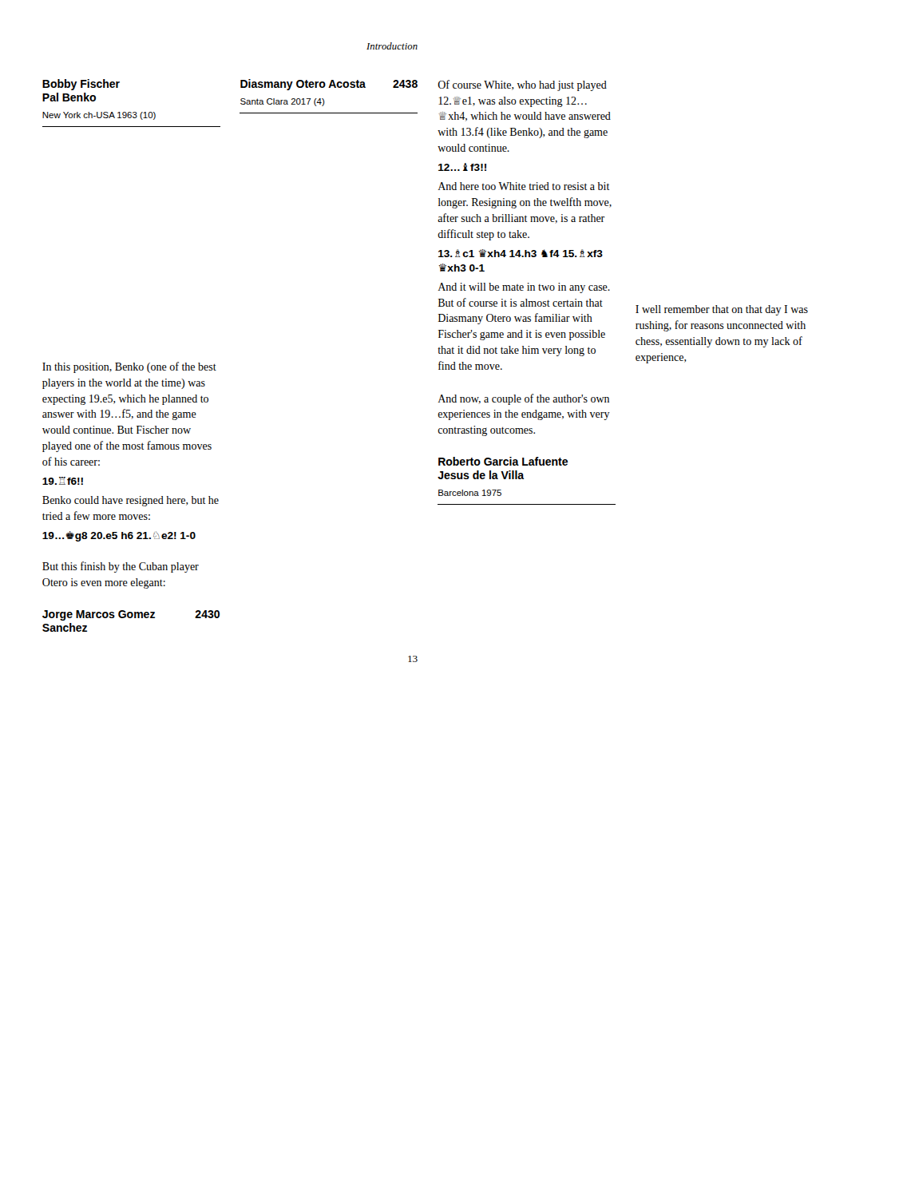Introduction
Bobby Fischer
Pal Benko
New York ch-USA 1963 (10)
In this position, Benko (one of the best players in the world at the time) was expecting 19.e5, which he planned to answer with 19…f5, and the game would continue. But Fischer now played one of the most famous moves of his career:
19.♖f6!!
Benko could have resigned here, but he tried a few more moves:
19…♚g8 20.e5 h6 21.♘e2! 1-0
But this finish by the Cuban player Otero is even more elegant:
Jorge Marcos Gomez Sanchez 2430
Diasmany Otero Acosta 2438
Santa Clara 2017 (4)
Of course White, who had just played 12.♕e1, was also expecting 12…♕xh4, which he would have answered with 13.f4 (like Benko), and the game would continue.
12…♝f3!!
And here too White tried to resist a bit longer. Resigning on the twelfth move, after such a brilliant move, is a rather difficult step to take.
13.♗c1 ♛xh4 14.h3 ♞f4 15.♗xf3 ♛xh3 0-1
And it will be mate in two in any case. But of course it is almost certain that Diasmany Otero was familiar with Fischer's game and it is even possible that it did not take him very long to find the move.
And now, a couple of the author's own experiences in the endgame, with very contrasting outcomes.
Roberto Garcia Lafuente
Jesus de la Villa
Barcelona 1975
I well remember that on that day I was rushing, for reasons unconnected with chess, essentially down to my lack of experience,
13